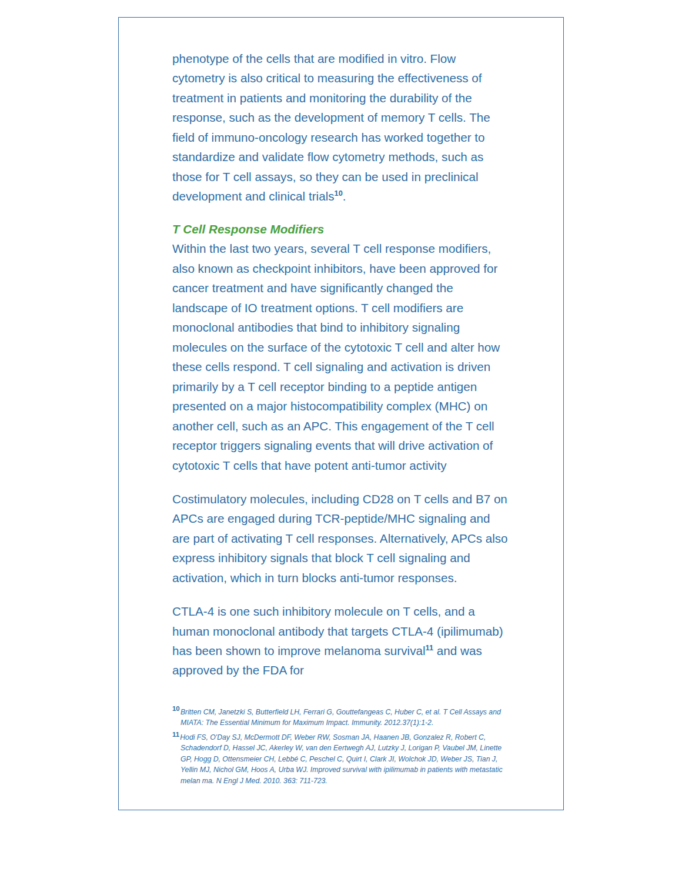phenotype of the cells that are modified in vitro. Flow cytometry is also critical to measuring the effectiveness of treatment in patients and monitoring the durability of the response, such as the development of memory T cells. The field of immuno-oncology research has worked together to standardize and validate flow cytometry methods, such as those for T cell assays, so they can be used in preclinical development and clinical trials10.
T Cell Response Modifiers
Within the last two years, several T cell response modifiers, also known as checkpoint inhibitors, have been approved for cancer treatment and have significantly changed the landscape of IO treatment options. T cell modifiers are monoclonal antibodies that bind to inhibitory signaling molecules on the surface of the cytotoxic T cell and alter how these cells respond. T cell signaling and activation is driven primarily by a T cell receptor binding to a peptide antigen presented on a major histocompatibility complex (MHC) on another cell, such as an APC. This engagement of the T cell receptor triggers signaling events that will drive activation of cytotoxic T cells that have potent anti-tumor activity
Costimulatory molecules, including CD28 on T cells and B7 on APCs are engaged during TCR-peptide/MHC signaling and are part of activating T cell responses. Alternatively, APCs also express inhibitory signals that block T cell signaling and activation, which in turn blocks anti-tumor responses.
CTLA-4 is one such inhibitory molecule on T cells, and a human monoclonal antibody that targets CTLA-4 (ipilimumab) has been shown to improve melanoma survival11 and was approved by the FDA for
10 Britten CM, Janetzki S, Butterfield LH, Ferrari G, Gouttefangeas C, Huber C, et al. T Cell Assays and MIATA: The Essential Minimum for Maximum Impact. Immunity. 2012.37(1):1-2.
11 Hodi FS, O'Day SJ, McDermott DF, Weber RW, Sosman JA, Haanen JB, Gonzalez R, Robert C, Schadendorf D, Hassel JC, Akerley W, van den Eertwegh AJ, Lutzky J, Lorigan P, Vaubel JM, Linette GP, Hogg D, Ottensmeier CH, Lebbé C, Peschel C, Quirt I, Clark JI, Wolchok JD, Weber JS, Tian J, Yellin MJ, Nichol GM, Hoos A, Urba WJ. Improved survival with ipilimumab in patients with metastatic melan ma. N Engl J Med. 2010. 363: 711-723.